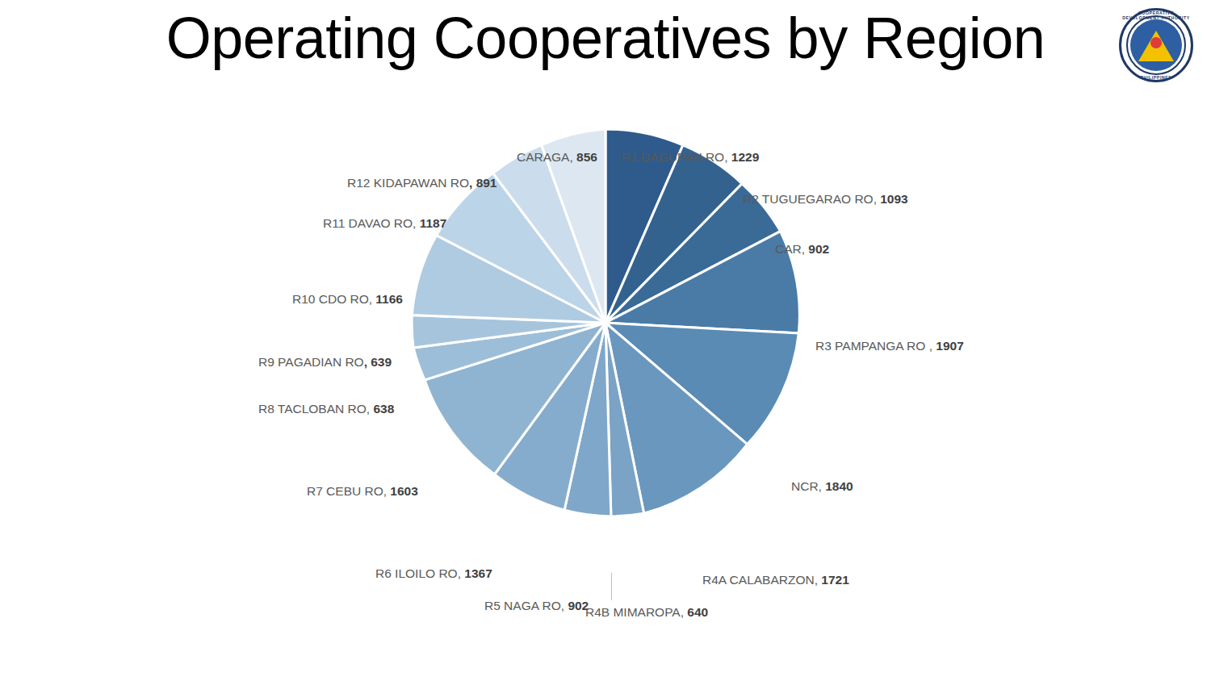Operating Cooperatives by Region
Cooperative Development Authority
Philippines
CARAGA, 856
R12 KIDAPAWAN RO, 891
R11 DAVAO RO, 1187
R10 CDO RO, 1166
R9 PAGADIAN RO, 639
R8 TACLOBAN RO, 638
R7 CEBU RO, 1603
R6 ILOILO RO, 1367
R5 NAGA RO, 902
R4B MIMAROPA, 640
R4A CALABARZON, 1721
NCR, 1840
R3 PAMPANGA RO , 1907
CAR, 902
R2 TUGUEGARAO RO, 1093
R1 DAGUPAN RO, 1229